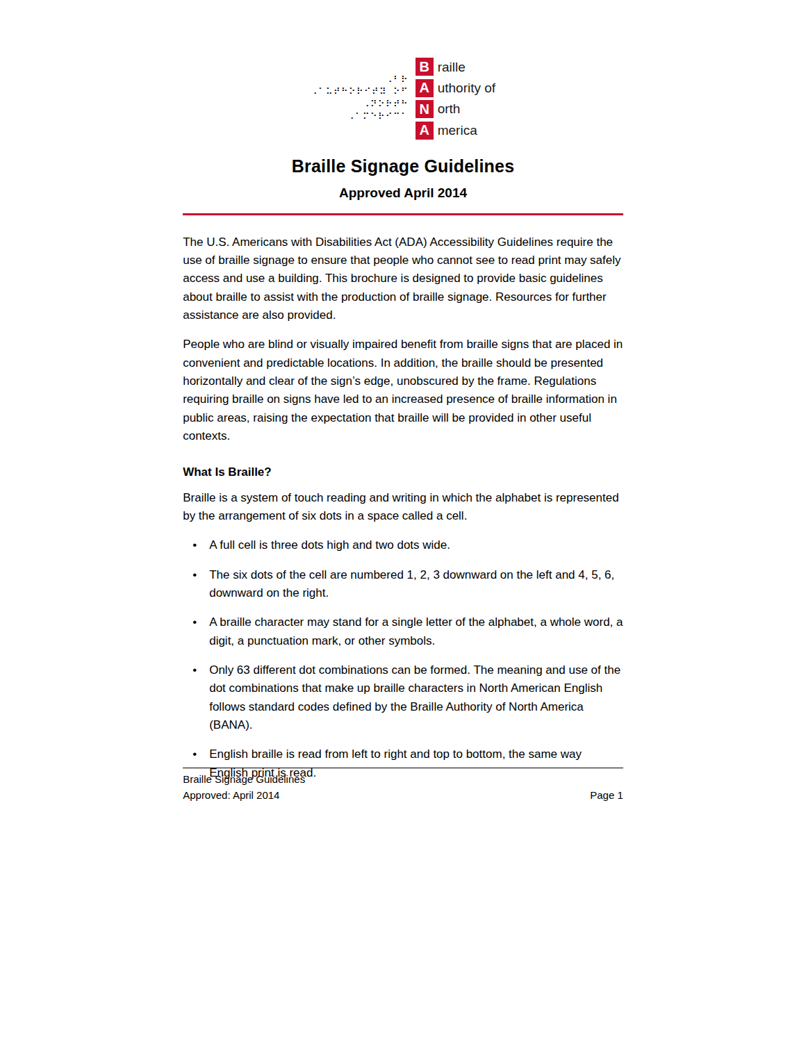⠠⠃⠗
⠠⠁⠥⠞⠓⠕⠗⠊⠞⠽ ⠕⠋
⠠⠝⠕⠗⠞⠓
⠠⠁⠍⠑⠗⠊⠉⠁
Braille
Authority of
North
America
Braille Signage Guidelines
Approved April 2014
The U.S. Americans with Disabilities Act (ADA) Accessibility Guidelines require the use of braille signage to ensure that people who cannot see to read print may safely access and use a building. This brochure is designed to provide basic guidelines about braille to assist with the production of braille signage. Resources for further assistance are also provided.
People who are blind or visually impaired benefit from braille signs that are placed in convenient and predictable locations. In addition, the braille should be presented horizontally and clear of the sign’s edge, unobscured by the frame. Regulations requiring braille on signs have led to an increased presence of braille information in public areas, raising the expectation that braille will be provided in other useful contexts.
What Is Braille?
Braille is a system of touch reading and writing in which the alphabet is represented by the arrangement of six dots in a space called a cell.
A full cell is three dots high and two dots wide.
The six dots of the cell are numbered 1, 2, 3 downward on the left and 4, 5, 6, downward on the right.
A braille character may stand for a single letter of the alphabet, a whole word, a digit, a punctuation mark, or other symbols.
Only 63 different dot combinations can be formed. The meaning and use of the dot combinations that make up braille characters in North American English follows standard codes defined by the Braille Authority of North America (BANA).
English braille is read from left to right and top to bottom, the same way English print is read.
Braille Signage Guidelines
Approved: April 2014 Page 1